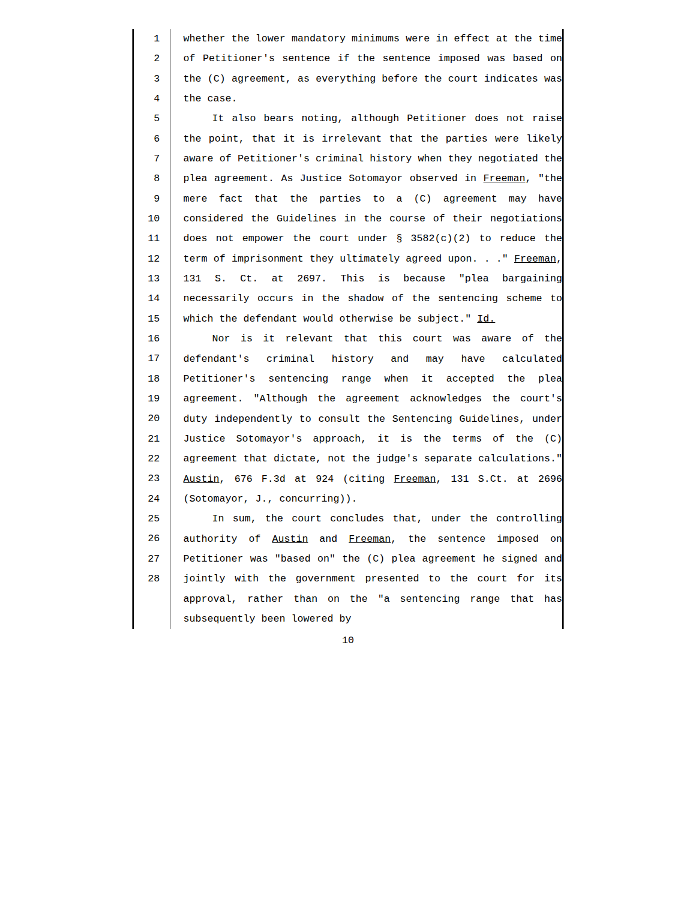1
2
3
4
5
6
7
8
9
10
11
12
13
14
15
16
17
18
19
20
21
22
23
24
25
26
27
28
whether the lower mandatory minimums were in effect at the time of Petitioner's sentence if the sentence imposed was based on the (C) agreement, as everything before the court indicates was the case.
It also bears noting, although Petitioner does not raise the point, that it is irrelevant that the parties were likely aware of Petitioner's criminal history when they negotiated the plea agreement. As Justice Sotomayor observed in Freeman, "the mere fact that the parties to a (C) agreement may have considered the Guidelines in the course of their negotiations does not empower the court under § 3582(c)(2) to reduce the term of imprisonment they ultimately agreed upon. . ." Freeman, 131 S. Ct. at 2697. This is because "plea bargaining necessarily occurs in the shadow of the sentencing scheme to which the defendant would otherwise be subject." Id.
Nor is it relevant that this court was aware of the defendant's criminal history and may have calculated Petitioner's sentencing range when it accepted the plea agreement. "Although the agreement acknowledges the court's duty independently to consult the Sentencing Guidelines, under Justice Sotomayor's approach, it is the terms of the (C) agreement that dictate, not the judge's separate calculations." Austin, 676 F.3d at 924 (citing Freeman, 131 S.Ct. at 2696 (Sotomayor, J., concurring)).
In sum, the court concludes that, under the controlling authority of Austin and Freeman, the sentence imposed on Petitioner was "based on" the (C) plea agreement he signed and jointly with the government presented to the court for its approval, rather than on the "a sentencing range that has subsequently been lowered by
10